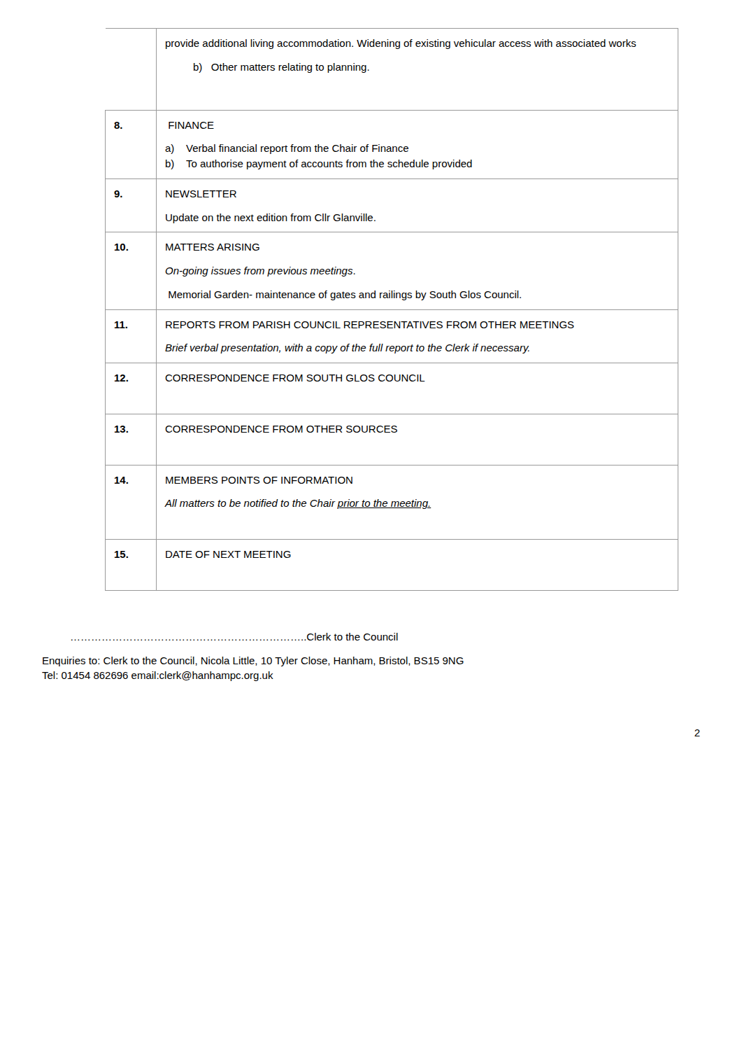| | provide additional living accommodation. Widening of existing vehicular access with associated works b) Other matters relating to planning. |
| 8. | FINANCE a) Verbal financial report from the Chair of Finance b) To authorise payment of accounts from the schedule provided |
| 9. | NEWSLETTER Update on the next edition from Cllr Glanville. |
| 10. | MATTERS ARISING On-going issues from previous meetings . Memorial Garden- maintenance of gates and railings by South Glos Council. |
| 11. | REPORTS FROM PARISH COUNCIL REPRESENTATIVES FROM OTHER MEETINGS Brief verbal presentation, with a copy of the full report to the Clerk if necessary. |
| 12. | CORRESPONDENCE FROM SOUTH GLOS COUNCIL |
| 13. | CORRESPONDENCE FROM OTHER SOURCES |
| 14. | MEMBERS POINTS OF INFORMATION All matters to be notified to the Chair prior to the meeting. |
| 15. | DATE OF NEXT MEETING |
…………………………………………………………..Clerk to the Council
Enquiries to: Clerk to the Council, Nicola Little, 10 Tyler Close, Hanham, Bristol, BS15 9NG
Tel: 01454 862696 email:clerk@hanhampc.org.uk
2